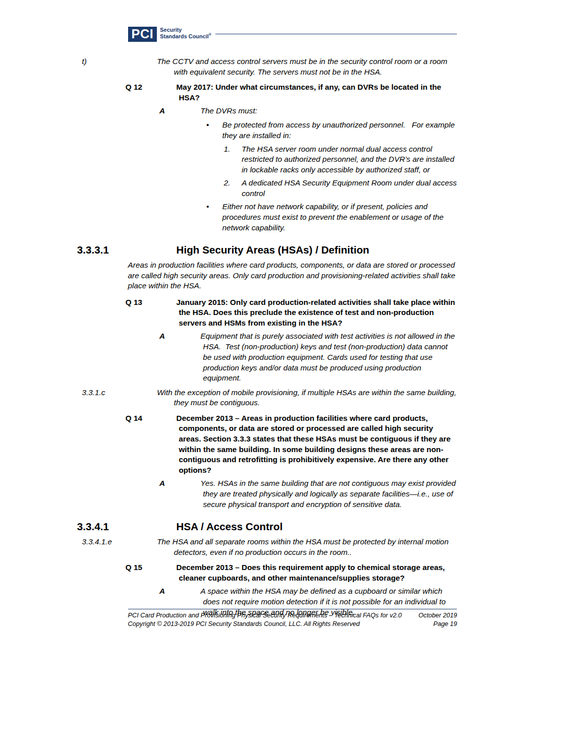PCI
Security Standards Council®
t) The CCTV and access control servers must be in the security control room or a room with equivalent security. The servers must not be in the HSA.
Q 12 May 2017: Under what circumstances, if any, can DVRs be located in the HSA?
AThe DVRs must:
Be protected from access by unauthorized personnel. For example they are installed in:
The HSA server room under normal dual access control restricted to authorized personnel, and the DVR’s are installed in lockable racks only accessible by authorized staff, or
A dedicated HSA Security Equipment Room under dual access control
Either not have network capability, or if present, policies and procedures must exist to prevent the enablement or usage of the network capability.
3.3.3.1 High Security Areas (HSAs) / Definition
Areas in production facilities where card products, components, or data are stored or processed are called high security areas. Only card production and provisioning-related activities shall take place within the HSA.
Q 13 January 2015: Only card production-related activities shall take place within the HSA. Does this preclude the existence of test and non-production servers and HSMs from existing in the HSA?
AEquipment that is purely associated with test activities is not allowed in the HSA. Test (non-production) keys and test (non-production) data cannot be used with production equipment. Cards used for testing that use production keys and/or data must be produced using production equipment.
3.3.1.c With the exception of mobile provisioning, if multiple HSAs are within the same building, they must be contiguous.
Q 14 December 2013 – Areas in production facilities where card products, components, or data are stored or processed are called high security areas. Section 3.3.3 states that these HSAs must be contiguous if they are within the same building. In some building designs these areas are non-contiguous and retrofitting is prohibitively expensive. Are there any other options?
AYes. HSAs in the same building that are not contiguous may exist provided they are treated physically and logically as separate facilities—i.e., use of secure physical transport and encryption of sensitive data.
3.3.4.1 HSA / Access Control
3.3.4.1.e The HSA and all separate rooms within the HSA must be protected by internal motion detectors, even if no production occurs in the room..
Q 15 December 2013 – Does this requirement apply to chemical storage areas, cleaner cupboards, and other maintenance/supplies storage?
AA space within the HSA may be defined as a cupboard or similar which does not require motion detection if it is not possible for an individual to walk into the space and no longer be visible.
PCI Card Production and Provisioning Physical Security Requirements – Technical FAQs for v2.0
October 2019
Copyright © 2013-2019 PCI Security Standards Council, LLC. All Rights Reserved
Page 19